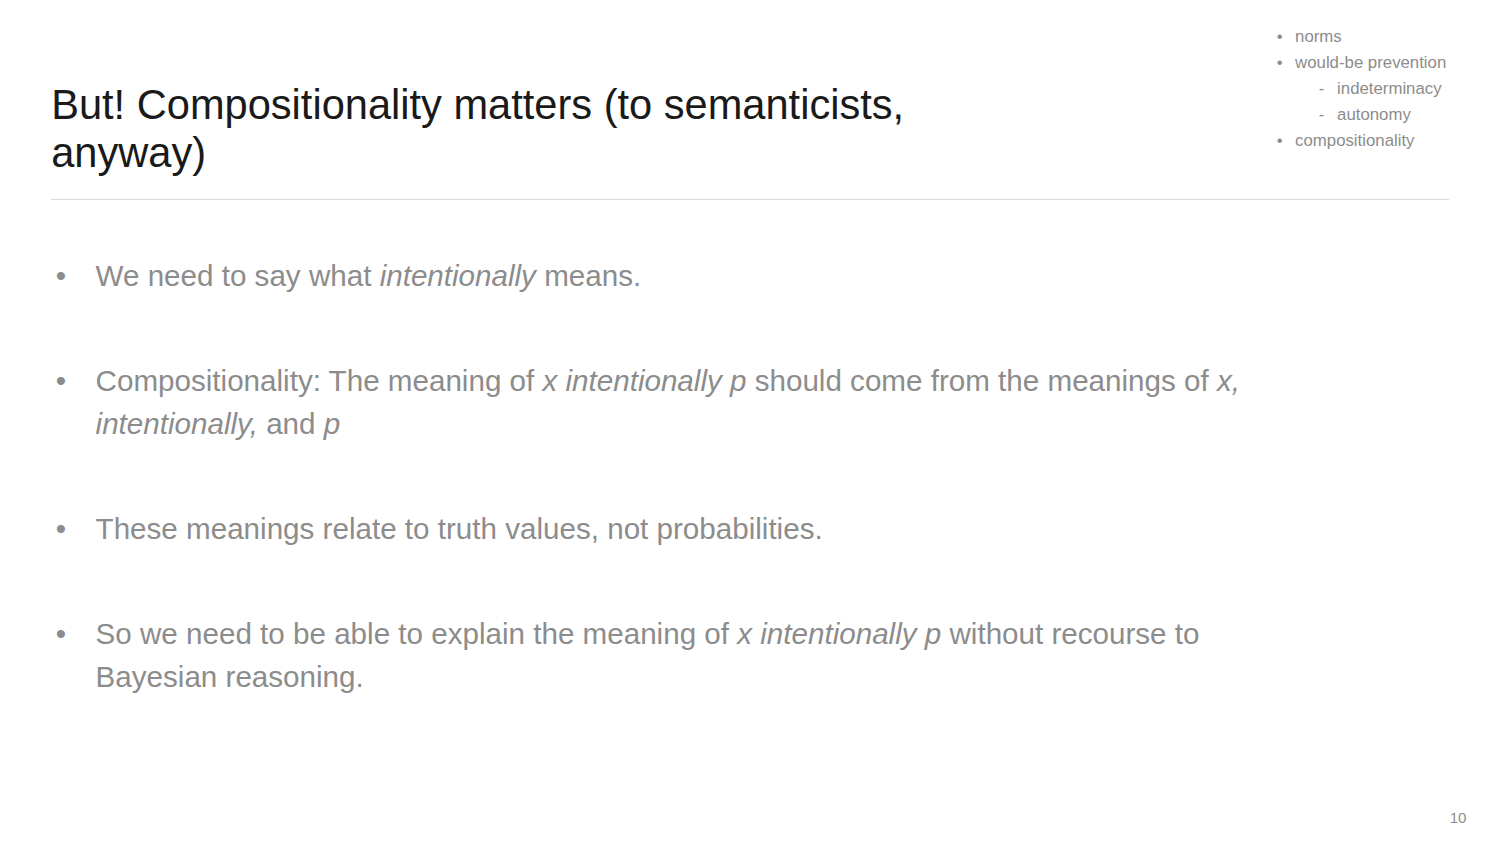norms
would-be prevention
indeterminacy
autonomy
compositionality
But! Compositionality matters (to semanticists, anyway)
We need to say what intentionally means.
Compositionality: The meaning of x intentionally p should come from the meanings of x, intentionally, and p
These meanings relate to truth values, not probabilities.
So we need to be able to explain the meaning of x intentionally p without recourse to Bayesian reasoning.
10